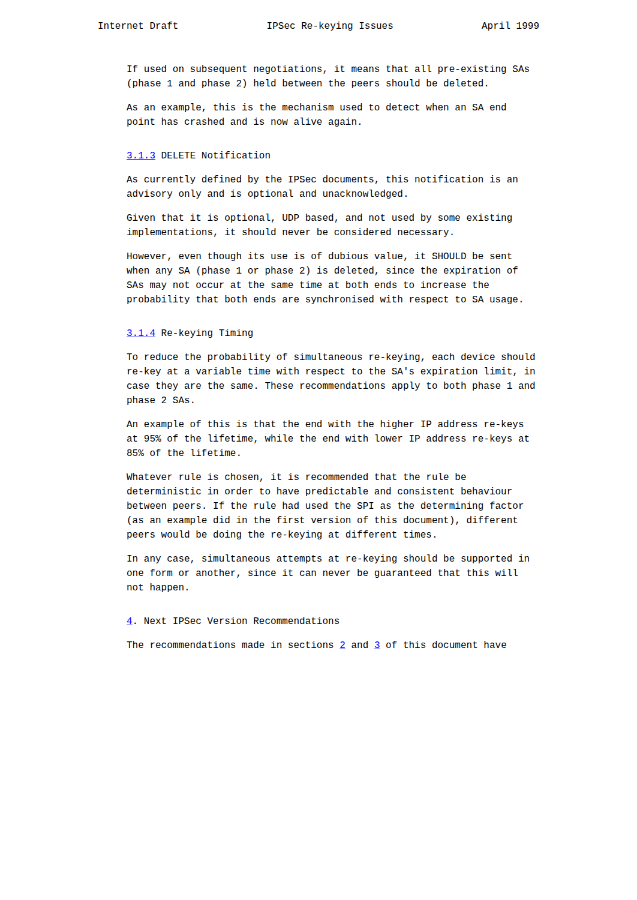Internet Draft IPSec Re-keying Issues April 1999
If used on subsequent negotiations, it means that all pre-existing SAs (phase 1 and phase 2) held between the peers should be deleted.
As an example, this is the mechanism used to detect when an SA end point has crashed and is now alive again.
3.1.3 DELETE Notification
As currently defined by the IPSec documents, this notification is an advisory only and is optional and unacknowledged.
Given that it is optional, UDP based, and not used by some existing implementations, it should never be considered necessary.
However, even though its use is of dubious value, it SHOULD be sent when any SA (phase 1 or phase 2) is deleted, since the expiration of SAs may not occur at the same time at both ends to increase the probability that both ends are synchronised with respect to SA usage.
3.1.4 Re-keying Timing
To reduce the probability of simultaneous re-keying, each device should re-key at a variable time with respect to the SA's expiration limit, in case they are the same. These recommendations apply to both phase 1 and phase 2 SAs.
An example of this is that the end with the higher IP address re-keys at 95% of the lifetime, while the end with lower IP address re-keys at 85% of the lifetime.
Whatever rule is chosen, it is recommended that the rule be deterministic in order to have predictable and consistent behaviour between peers. If the rule had used the SPI as the determining factor (as an example did in the first version of this document), different peers would be doing the re-keying at different times.
In any case, simultaneous attempts at re-keying should be supported in one form or another, since it can never be guaranteed that this will not happen.
4. Next IPSec Version Recommendations
The recommendations made in sections 2 and 3 of this document have